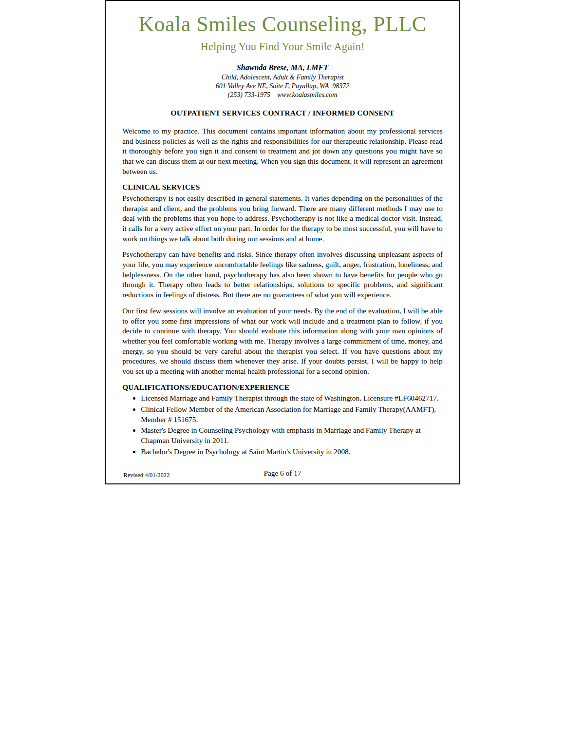Koala Smiles Counseling, PLLC
Helping You Find Your Smile Again!
Shawnda Brese, MA, LMFT
Child, Adolescent, Adult & Family Therapist
601 Valley Ave NE, Suite F, Puyallup, WA 98372
(253) 733-1975 www.koalasmiles.com
OUTPATIENT SERVICES CONTRACT / INFORMED CONSENT
Welcome to my practice. This document contains important information about my professional services and business policies as well as the rights and responsibilities for our therapeutic relationship. Please read it thoroughly before you sign it and consent to treatment and jot down any questions you might have so that we can discuss them at our next meeting. When you sign this document, it will represent an agreement between us.
CLINICAL SERVICES
Psychotherapy is not easily described in general statements. It varies depending on the personalities of the therapist and client, and the problems you bring forward. There are many different methods I may use to deal with the problems that you hope to address. Psychotherapy is not like a medical doctor visit. Instead, it calls for a very active effort on your part. In order for the therapy to be most successful, you will have to work on things we talk about both during our sessions and at home.
Psychotherapy can have benefits and risks. Since therapy often involves discussing unpleasant aspects of your life, you may experience uncomfortable feelings like sadness, guilt, anger, frustration, loneliness, and helplessness. On the other hand, psychotherapy has also been shown to have benefits for people who go through it. Therapy often leads to better relationships, solutions to specific problems, and significant reductions in feelings of distress. But there are no guarantees of what you will experience.
Our first few sessions will involve an evaluation of your needs. By the end of the evaluation, I will be able to offer you some first impressions of what our work will include and a treatment plan to follow, if you decide to continue with therapy. You should evaluate this information along with your own opinions of whether you feel comfortable working with me. Therapy involves a large commitment of time, money, and energy, so you should be very careful about the therapist you select. If you have questions about my procedures, we should discuss them whenever they arise. If your doubts persist, I will be happy to help you set up a meeting with another mental health professional for a second opinion.
QUALIFICATIONS/EDUCATION/EXPERIENCE
Licensed Marriage and Family Therapist through the state of Washington, Licensure #LF60462717.
Clinical Fellow Member of the American Association for Marriage and Family Therapy(AAMFT), Member # 151675.
Master's Degree in Counseling Psychology with emphasis in Marriage and Family Therapy at Chapman University in 2011.
Bachelor's Degree in Psychology at Saint Martin's University in 2008.
Page 6 of 17
Revised 4/01/2022